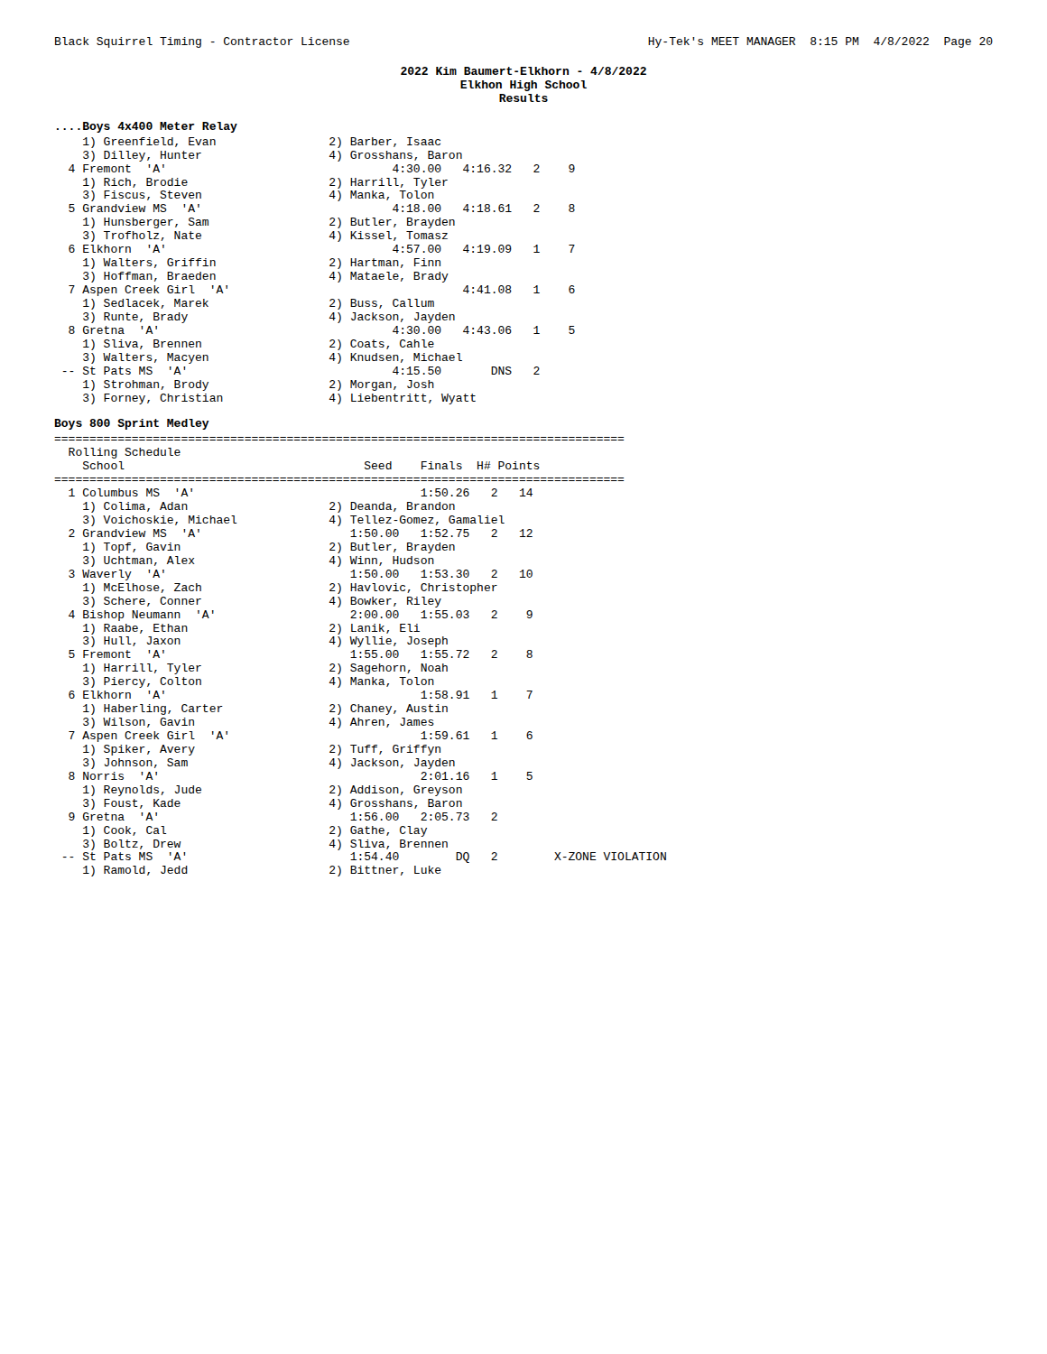Black Squirrel Timing - Contractor License Hy-Tek's MEET MANAGER 8:15 PM 4/8/2022 Page 20
2022 Kim Baumert-Elkhorn - 4/8/2022
Elkhon High School
Results
....Boys 4x400 Meter Relay
    1) Greenfield, Evan                2) Barber, Isaac
    3) Dilley, Hunter                  4) Grosshans, Baron
  4 Fremont  'A'                                4:30.00   4:16.32   2    9
    1) Rich, Brodie                    2) Harrill, Tyler
    3) Fiscus, Steven                  4) Manka, Tolon
  5 Grandview MS  'A'                           4:18.00   4:18.61   2    8
    1) Hunsberger, Sam                 2) Butler, Brayden
    3) Trofholz, Nate                  4) Kissel, Tomasz
  6 Elkhorn  'A'                                4:57.00   4:19.09   1    7
    1) Walters, Griffin                2) Hartman, Finn
    3) Hoffman, Braeden                4) Mataele, Brady
  7 Aspen Creek Girl  'A'                                 4:41.08   1    6
    1) Sedlacek, Marek                 2) Buss, Callum
    3) Runte, Brady                    4) Jackson, Jayden
  8 Gretna  'A'                                 4:30.00   4:43.06   1    5
    1) Sliva, Brennen                  2) Coats, Cahle
    3) Walters, Macyen                 4) Knudsen, Michael
 -- St Pats MS  'A'                             4:15.50       DNS   2
    1) Strohman, Brody                 2) Morgan, Josh
    3) Forney, Christian               4) Liebentritt, Wyatt
Boys 800 Sprint Medley
=================================================================================
  Rolling Schedule
    School                                  Seed    Finals  H# Points
=================================================================================
  1 Columbus MS  'A'                                1:50.26   2   14
    1) Colima, Adan                    2) Deanda, Brandon
    3) Voichoskie, Michael             4) Tellez-Gomez, Gamaliel
  2 Grandview MS  'A'                     1:50.00   1:52.75   2   12
    1) Topf, Gavin                     2) Butler, Brayden
    3) Uchtman, Alex                   4) Winn, Hudson
  3 Waverly  'A'                          1:50.00   1:53.30   2   10
    1) McElhose, Zach                  2) Havlovic, Christopher
    3) Schere, Conner                  4) Bowker, Riley
  4 Bishop Neumann  'A'                   2:00.00   1:55.03   2    9
    1) Raabe, Ethan                    2) Lanik, Eli
    3) Hull, Jaxon                     4) Wyllie, Joseph
  5 Fremont  'A'                          1:55.00   1:55.72   2    8
    1) Harrill, Tyler                  2) Sagehorn, Noah
    3) Piercy, Colton                  4) Manka, Tolon
  6 Elkhorn  'A'                                    1:58.91   1    7
    1) Haberling, Carter               2) Chaney, Austin
    3) Wilson, Gavin                   4) Ahren, James
  7 Aspen Creek Girl  'A'                           1:59.61   1    6
    1) Spiker, Avery                   2) Tuff, Griffyn
    3) Johnson, Sam                    4) Jackson, Jayden
  8 Norris  'A'                                     2:01.16   1    5
    1) Reynolds, Jude                  2) Addison, Greyson
    3) Foust, Kade                     4) Grosshans, Baron
  9 Gretna  'A'                           1:56.00   2:05.73   2
    1) Cook, Cal                       2) Gathe, Clay
    3) Boltz, Drew                     4) Sliva, Brennen
 -- St Pats MS  'A'                       1:54.40        DQ   2        X-ZONE VIOLATION
    1) Ramold, Jedd                    2) Bittner, Luke